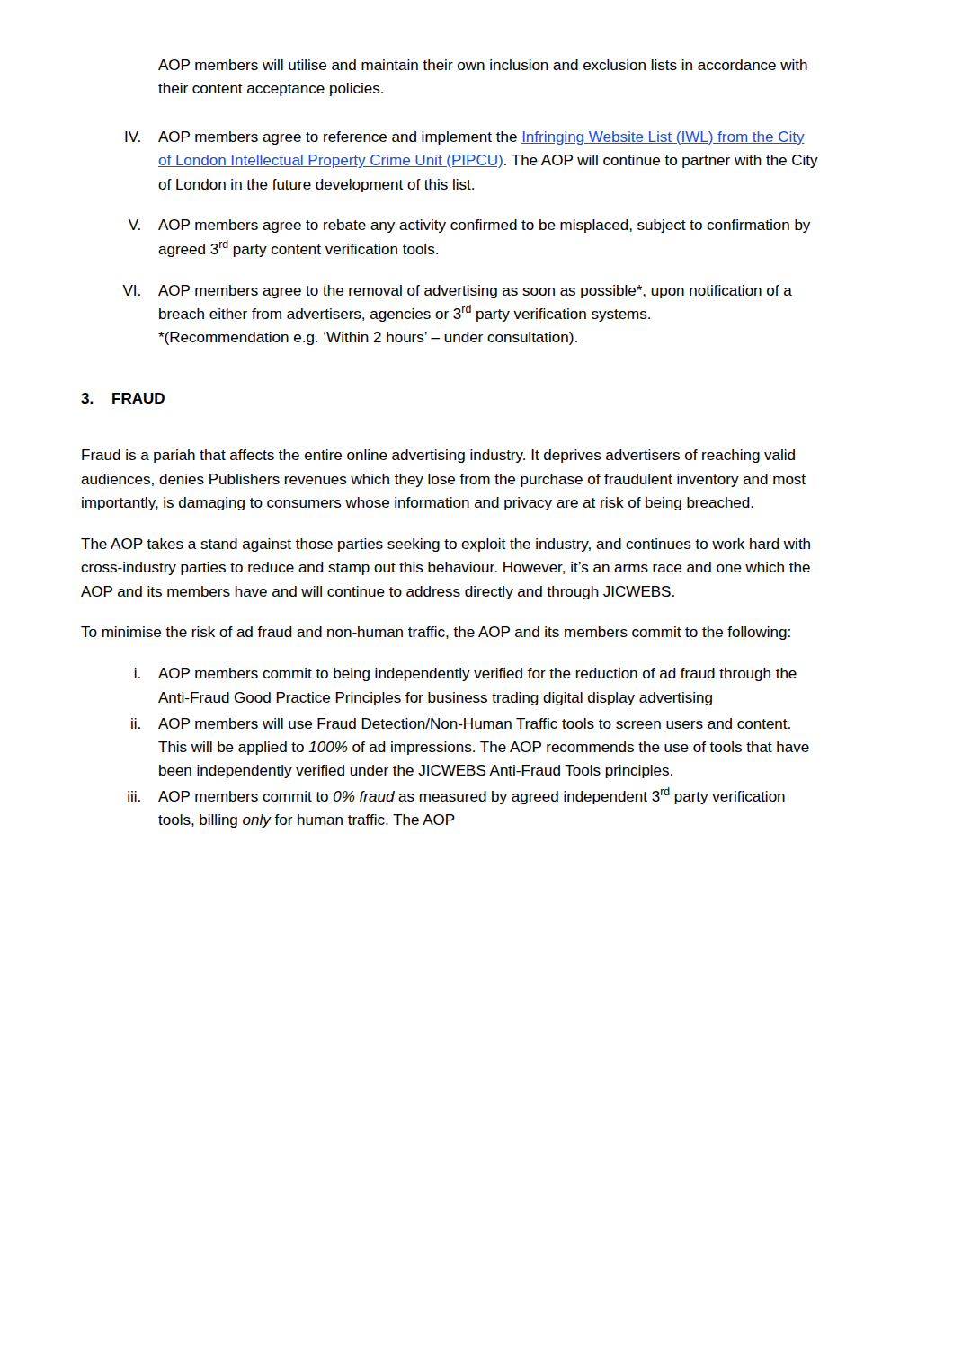AOP members will utilise and maintain their own inclusion and exclusion lists in accordance with their content acceptance policies.
AOP members agree to reference and implement the Infringing Website List (IWL) from the City of London Intellectual Property Crime Unit (PIPCU). The AOP will continue to partner with the City of London in the future development of this list.
AOP members agree to rebate any activity confirmed to be misplaced, subject to confirmation by agreed 3rd party content verification tools.
AOP members agree to the removal of advertising as soon as possible*, upon notification of a breach either from advertisers, agencies or 3rd party verification systems.
*(Recommendation e.g. ‘Within 2 hours’ – under consultation).
3. FRAUD
Fraud is a pariah that affects the entire online advertising industry. It deprives advertisers of reaching valid audiences, denies Publishers revenues which they lose from the purchase of fraudulent inventory and most importantly, is damaging to consumers whose information and privacy are at risk of being breached.
The AOP takes a stand against those parties seeking to exploit the industry, and continues to work hard with cross-industry parties to reduce and stamp out this behaviour. However, it’s an arms race and one which the AOP and its members have and will continue to address directly and through JICWEBS.
To minimise the risk of ad fraud and non-human traffic, the AOP and its members commit to the following:
AOP members commit to being independently verified for the reduction of ad fraud through the Anti-Fraud Good Practice Principles for business trading digital display advertising
AOP members will use Fraud Detection/Non-Human Traffic tools to screen users and content. This will be applied to 100% of ad impressions. The AOP recommends the use of tools that have been independently verified under the JICWEBS Anti-Fraud Tools principles.
AOP members commit to 0% fraud as measured by agreed independent 3rd party verification tools, billing only for human traffic. The AOP